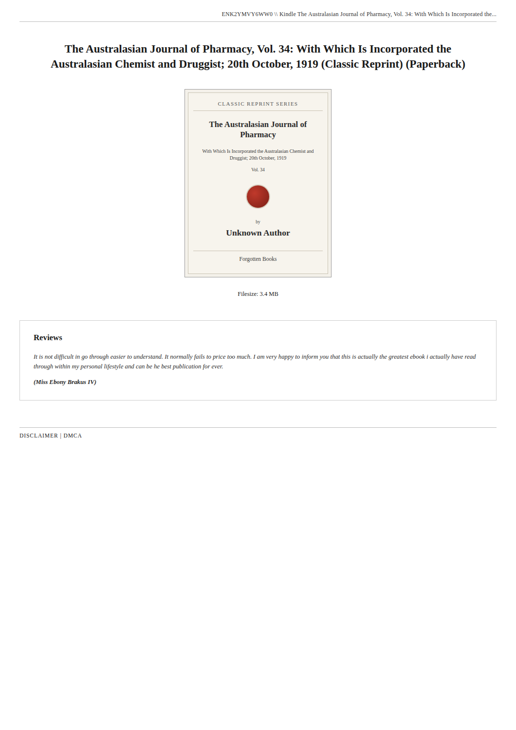ENK2YMVY6WW0 \\ Kindle The Australasian Journal of Pharmacy, Vol. 34: With Which Is Incorporated the...
The Australasian Journal of Pharmacy, Vol. 34: With Which Is Incorporated the Australasian Chemist and Druggist; 20th October, 1919 (Classic Reprint) (Paperback)
CLASSIC REPRINT SERIES
The Australasian Journal of Pharmacy
With Which Is Incorporated the Australasian Chemist and Druggist; 20th October, 1919
Vol. 34
by
Unknown Author
Forgotten Books
Filesize: 3.4 MB
Reviews
It is not difficult in go through easier to understand. It normally fails to price too much. I am very happy to inform you that this is actually the greatest ebook i actually have read through within my personal lifestyle and can be he best publication for ever.
(Miss Ebony Brakus IV)
DISCLAIMER | DMCA